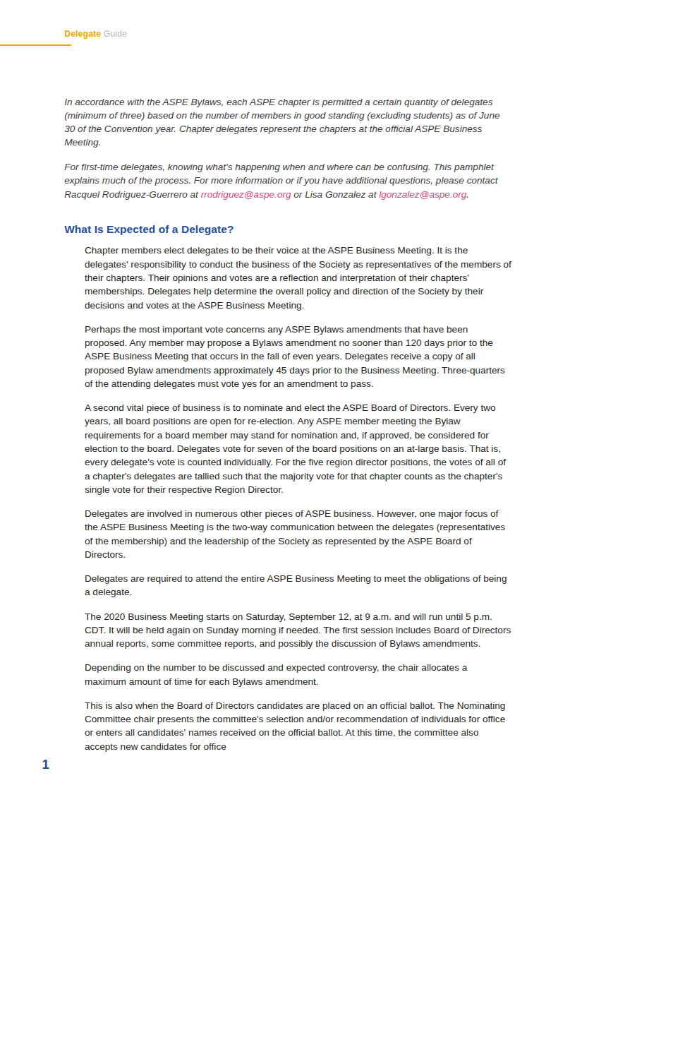Delegate Guide
In accordance with the ASPE Bylaws, each ASPE chapter is permitted a certain quantity of delegates (minimum of three) based on the number of members in good standing (excluding students) as of June 30 of the Convention year. Chapter delegates represent the chapters at the official ASPE Business Meeting.
For first-time delegates, knowing what's happening when and where can be confusing. This pamphlet explains much of the process. For more information or if you have additional questions, please contact Racquel Rodriguez-Guerrero at rrodriguez@aspe.org or Lisa Gonzalez at lgonzalez@aspe.org.
What Is Expected of a Delegate?
Chapter members elect delegates to be their voice at the ASPE Business Meeting. It is the delegates' responsibility to conduct the business of the Society as representatives of the members of their chapters. Their opinions and votes are a reflection and interpretation of their chapters' memberships. Delegates help determine the overall policy and direction of the Society by their decisions and votes at the ASPE Business Meeting.
Perhaps the most important vote concerns any ASPE Bylaws amendments that have been proposed. Any member may propose a Bylaws amendment no sooner than 120 days prior to the ASPE Business Meeting that occurs in the fall of even years. Delegates receive a copy of all proposed Bylaw amendments approximately 45 days prior to the Business Meeting. Three-quarters of the attending delegates must vote yes for an amendment to pass.
A second vital piece of business is to nominate and elect the ASPE Board of Directors. Every two years, all board positions are open for re-election. Any ASPE member meeting the Bylaw requirements for a board member may stand for nomination and, if approved, be considered for election to the board. Delegates vote for seven of the board positions on an at-large basis. That is, every delegate's vote is counted individually. For the five region director positions, the votes of all of a chapter's delegates are tallied such that the majority vote for that chapter counts as the chapter's single vote for their respective Region Director.
Delegates are involved in numerous other pieces of ASPE business. However, one major focus of the ASPE Business Meeting is the two-way communication between the delegates (representatives of the membership) and the leadership of the Society as represented by the ASPE Board of Directors.
Delegates are required to attend the entire ASPE Business Meeting to meet the obligations of being a delegate.
The 2020 Business Meeting starts on Saturday, September 12, at 9 a.m. and will run until 5 p.m. CDT. It will be held again on Sunday morning if needed. The first session includes Board of Directors annual reports, some committee reports, and possibly the discussion of Bylaws amendments.
Depending on the number to be discussed and expected controversy, the chair allocates a maximum amount of time for each Bylaws amendment.
This is also when the Board of Directors candidates are placed on an official ballot. The Nominating Committee chair presents the committee's selection and/or recommendation of individuals for office or enters all candidates' names received on the official ballot. At this time, the committee also accepts new candidates for office
1